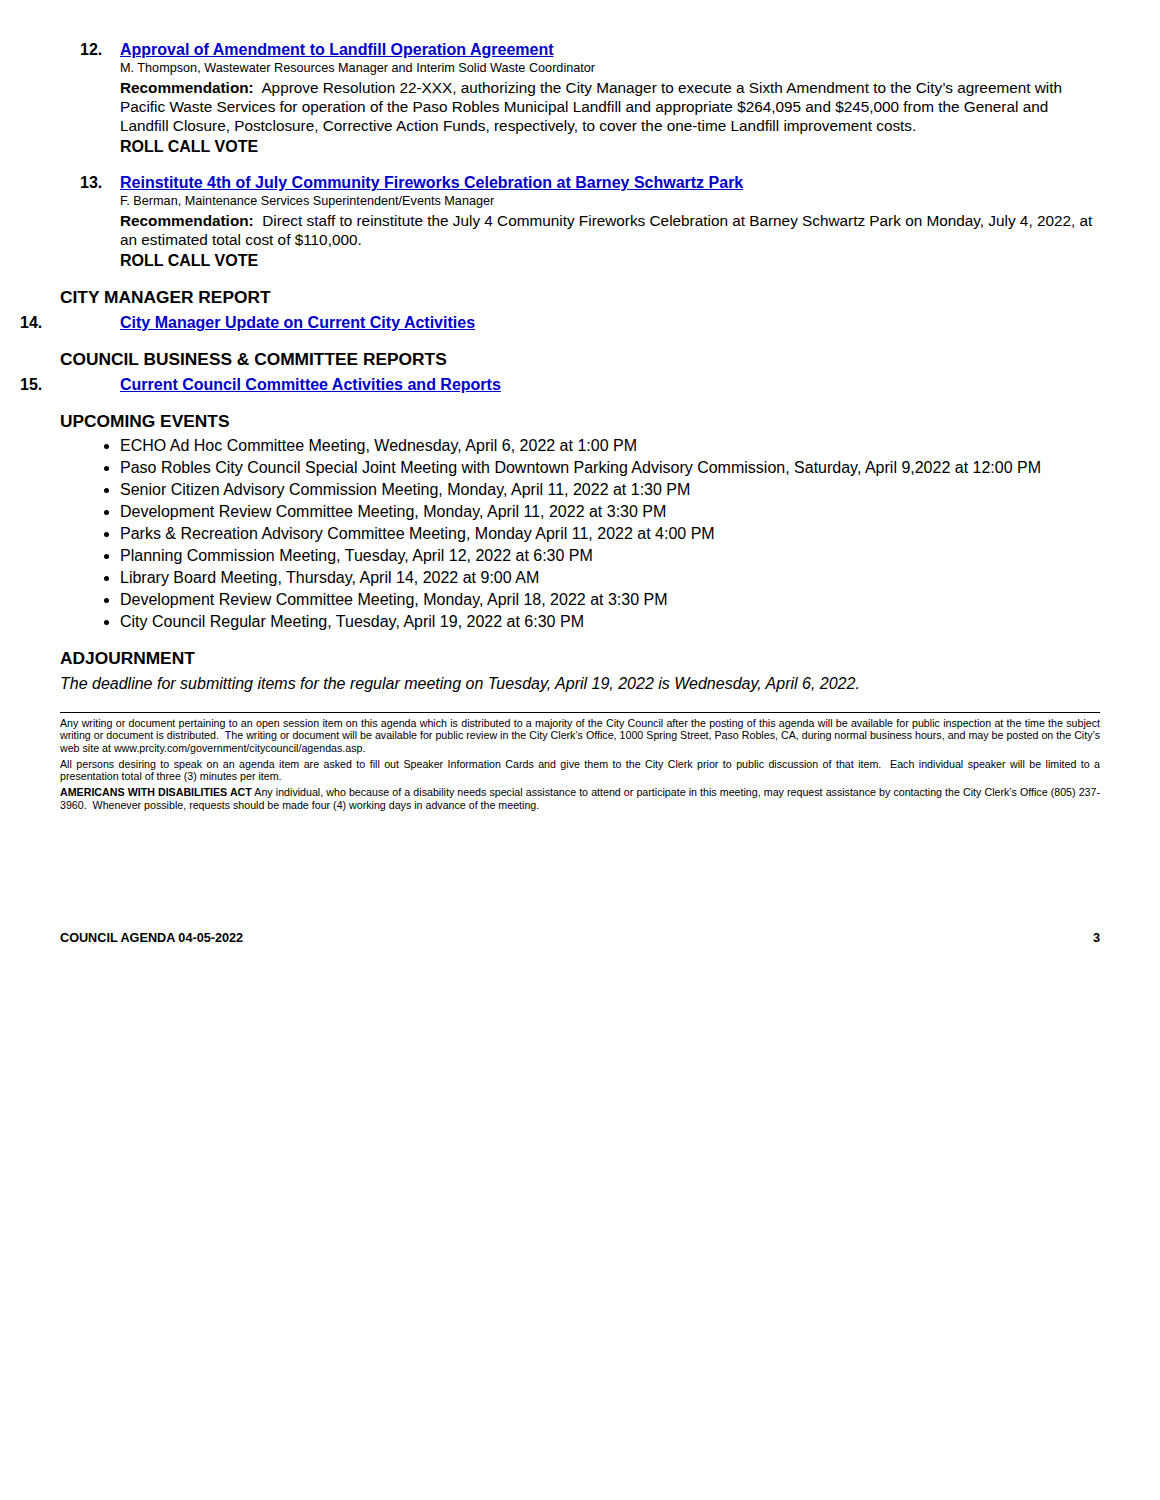12. Approval of Amendment to Landfill Operation Agreement
M. Thompson, Wastewater Resources Manager and Interim Solid Waste Coordinator
Recommendation: Approve Resolution 22-XXX, authorizing the City Manager to execute a Sixth Amendment to the City’s agreement with Pacific Waste Services for operation of the Paso Robles Municipal Landfill and appropriate $264,095 and $245,000 from the General and Landfill Closure, Postclosure, Corrective Action Funds, respectively, to cover the one-time Landfill improvement costs.
ROLL CALL VOTE
13. Reinstitute 4th of July Community Fireworks Celebration at Barney Schwartz Park
F. Berman, Maintenance Services Superintendent/Events Manager
Recommendation: Direct staff to reinstitute the July 4 Community Fireworks Celebration at Barney Schwartz Park on Monday, July 4, 2022, at an estimated total cost of $110,000.
ROLL CALL VOTE
CITY MANAGER REPORT
14. City Manager Update on Current City Activities
COUNCIL BUSINESS & COMMITTEE REPORTS
15. Current Council Committee Activities and Reports
UPCOMING EVENTS
ECHO Ad Hoc Committee Meeting, Wednesday, April 6, 2022 at 1:00 PM
Paso Robles City Council Special Joint Meeting with Downtown Parking Advisory Commission, Saturday, April 9,2022 at 12:00 PM
Senior Citizen Advisory Commission Meeting, Monday, April 11, 2022 at 1:30 PM
Development Review Committee Meeting, Monday, April 11, 2022 at 3:30 PM
Parks & Recreation Advisory Committee Meeting, Monday April 11, 2022 at 4:00 PM
Planning Commission Meeting, Tuesday, April 12, 2022 at 6:30 PM
Library Board Meeting, Thursday, April 14, 2022 at 9:00 AM
Development Review Committee Meeting, Monday, April 18, 2022 at 3:30 PM
City Council Regular Meeting, Tuesday, April 19, 2022 at 6:30 PM
ADJOURNMENT
The deadline for submitting items for the regular meeting on Tuesday, April 19, 2022 is Wednesday, April 6, 2022.
Any writing or document pertaining to an open session item on this agenda which is distributed to a majority of the City Council after the posting of this agenda will be available for public inspection at the time the subject writing or document is distributed. The writing or document will be available for public review in the City Clerk’s Office, 1000 Spring Street, Paso Robles, CA, during normal business hours, and may be posted on the City’s web site at www.prcity.com/government/citycouncil/agendas.asp.
All persons desiring to speak on an agenda item are asked to fill out Speaker Information Cards and give them to the City Clerk prior to public discussion of that item. Each individual speaker will be limited to a presentation total of three (3) minutes per item.
AMERICANS WITH DISABILITIES ACT Any individual, who because of a disability needs special assistance to attend or participate in this meeting, may request assistance by contacting the City Clerk’s Office (805) 237-3960. Whenever possible, requests should be made four (4) working days in advance of the meeting.
COUNCIL AGENDA 04-05-2022 3